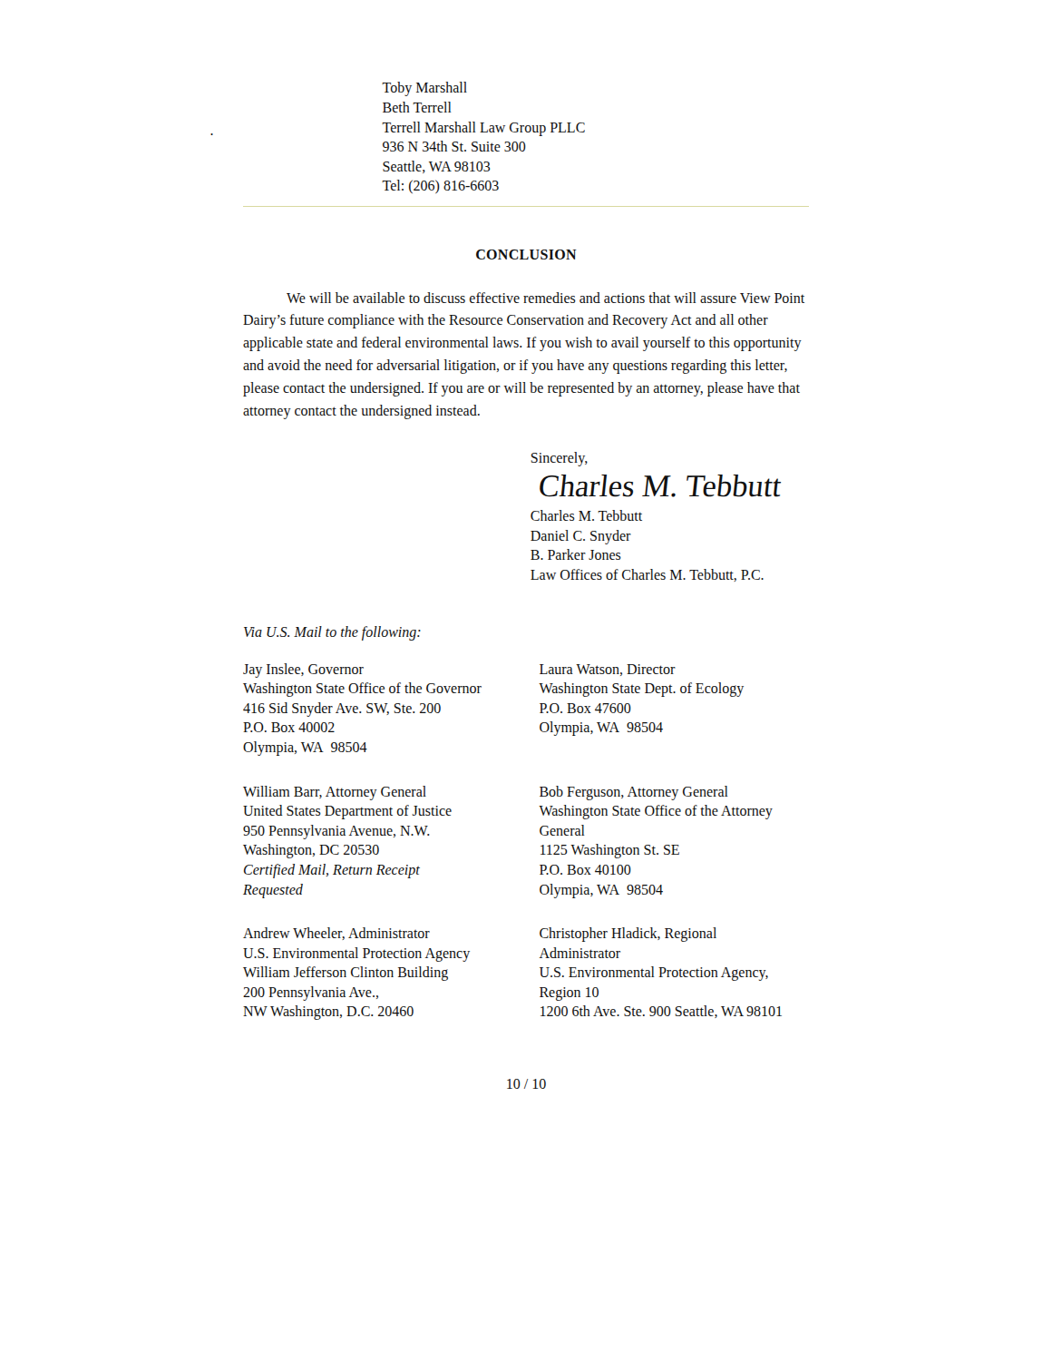.
Toby Marshall Beth Terrell Terrell Marshall Law Group PLLC 936 N 34th St. Suite 300 Seattle, WA 98103 Tel: (206) 816-6603
Conclusion
We will be available to discuss effective remedies and actions that will assure View Point Dairy’s future compliance with the Resource Conservation and Recovery Act and all other applicable state and federal environmental laws. If you wish to avail yourself to this opportunity and avoid the need for adversarial litigation, or if you have any questions regarding this letter, please contact the undersigned. If you are or will be represented by an attorney, please have that attorney contact the undersigned instead.
Sincerely,
Charles M. Tebbutt
Charles M. Tebbutt Daniel C. Snyder B. Parker Jones Law Offices of Charles M. Tebbutt, P.C.
Via U.S. Mail to the following:
| Jay Inslee, Governor Washington State Office of the Governor 416 Sid Snyder Ave. SW, Ste. 200 P.O. Box 40002 Olympia, WA 98504 | Laura Watson, Director Washington State Dept. of Ecology P.O. Box 47600 Olympia, WA 98504 |
| William Barr, Attorney General United States Department of Justice 950 Pennsylvania Avenue, N.W. Washington, DC 20530 Certified Mail, Return Receipt Requested | Bob Ferguson, Attorney General Washington State Office of the Attorney General 1125 Washington St. SE P.O. Box 40100 Olympia, WA 98504 |
| Andrew Wheeler, Administrator U.S. Environmental Protection Agency William Jefferson Clinton Building 200 Pennsylvania Ave., NW Washington, D.C. 20460 | Christopher Hladick, Regional Administrator U.S. Environmental Protection Agency, Region 10 1200 6th Ave. Ste. 900 Seattle, WA 98101 |
10 / 10